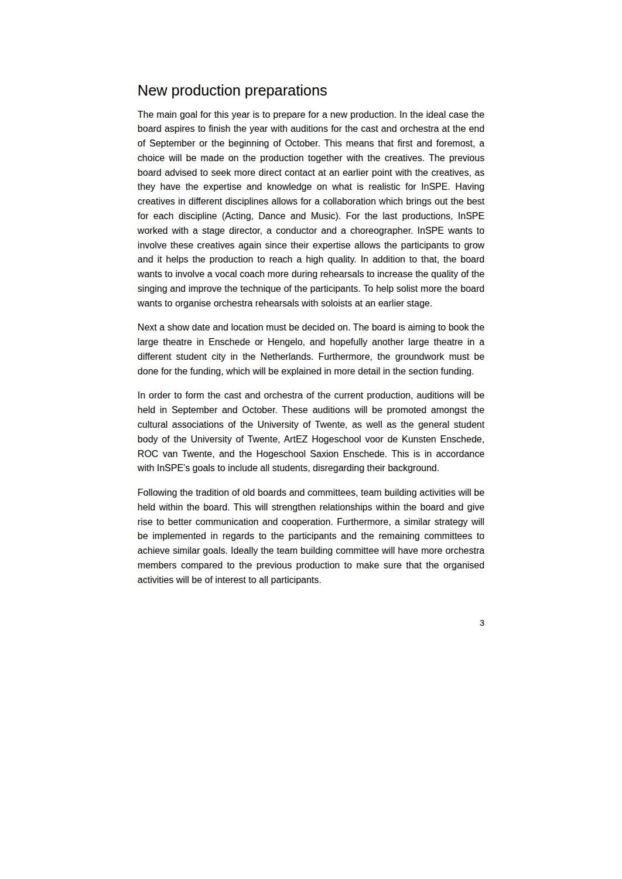New production preparations
The main goal for this year is to prepare for a new production. In the ideal case the board aspires to finish the year with auditions for the cast and orchestra at the end of September or the beginning of October. This means that first and foremost, a choice will be made on the production together with the creatives. The previous board advised to seek more direct contact at an earlier point with the creatives, as they have the expertise and knowledge on what is realistic for InSPE. Having creatives in different disciplines allows for a collaboration which brings out the best for each discipline (Acting, Dance and Music). For the last productions, InSPE worked with a stage director, a conductor and a choreographer. InSPE wants to involve these creatives again since their expertise allows the participants to grow and it helps the production to reach a high quality. In addition to that, the board wants to involve a vocal coach more during rehearsals to increase the quality of the singing and improve the technique of the participants. To help solist more the board wants to organise orchestra rehearsals with soloists at an earlier stage.
Next a show date and location must be decided on. The board is aiming to book the large theatre in Enschede or Hengelo, and hopefully another large theatre in a different student city in the Netherlands. Furthermore, the groundwork must be done for the funding, which will be explained in more detail in the section funding.
In order to form the cast and orchestra of the current production, auditions will be held in September and October. These auditions will be promoted amongst the cultural associations of the University of Twente, as well as the general student body of the University of Twente, ArtEZ Hogeschool voor de Kunsten Enschede, ROC van Twente, and the Hogeschool Saxion Enschede. This is in accordance with InSPE's goals to include all students, disregarding their background.
Following the tradition of old boards and committees, team building activities will be held within the board. This will strengthen relationships within the board and give rise to better communication and cooperation. Furthermore, a similar strategy will be implemented in regards to the participants and the remaining committees to achieve similar goals. Ideally the team building committee will have more orchestra members compared to the previous production to make sure that the organised activities will be of interest to all participants.
3